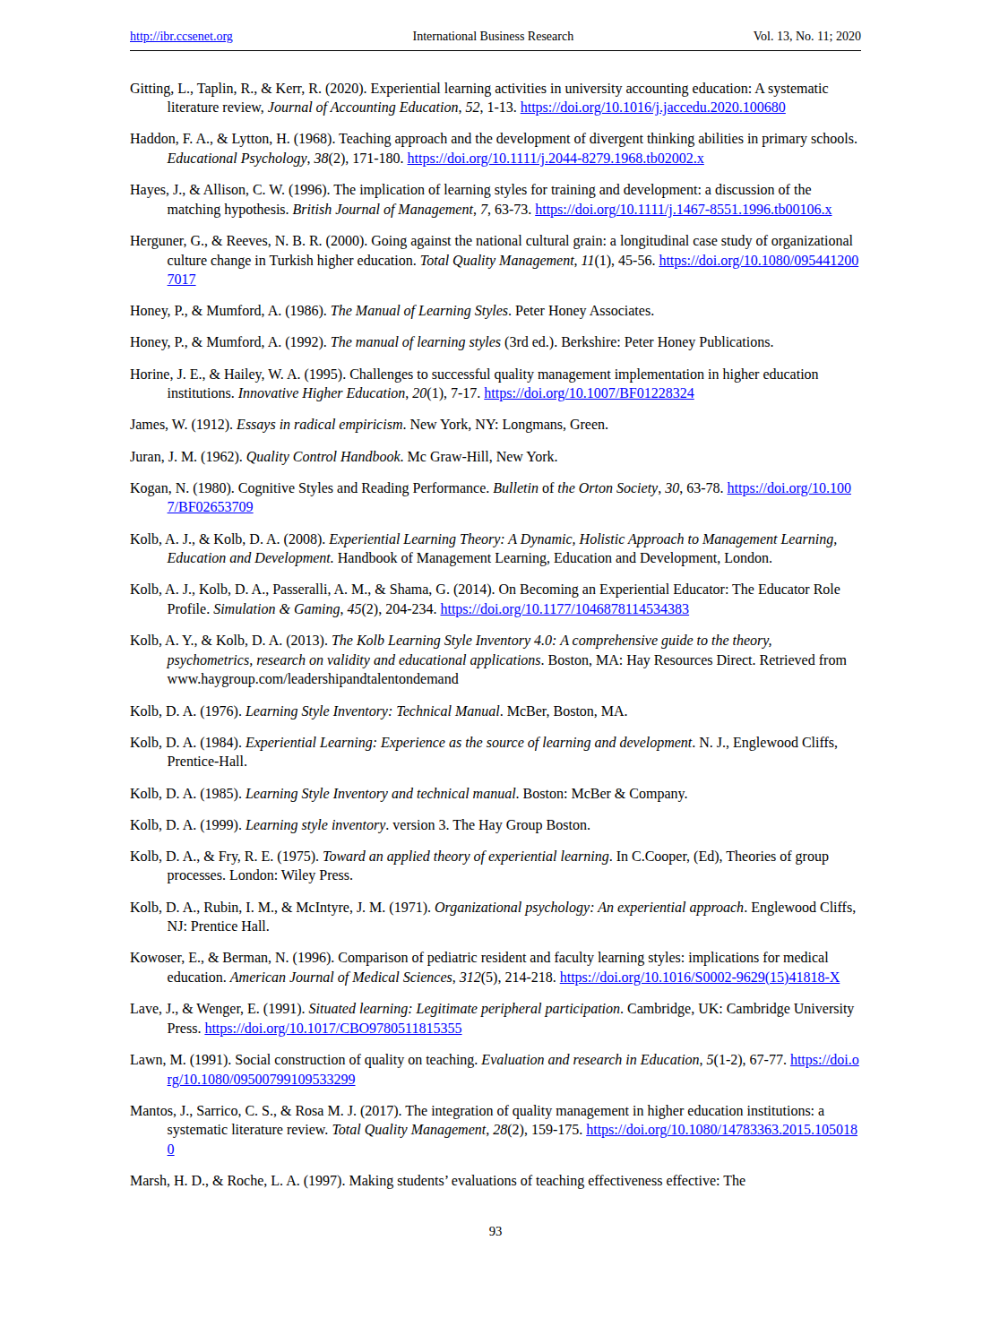http://ibr.ccsenet.org
International Business Research
Vol. 13, No. 11; 2020
Gitting, L., Taplin, R., & Kerr, R. (2020). Experiential learning activities in university accounting education: A systematic literature review, Journal of Accounting Education, 52, 1-13. https://doi.org/10.1016/j.jaccedu.2020.100680
Haddon, F. A., & Lytton, H. (1968). Teaching approach and the development of divergent thinking abilities in primary schools. Educational Psychology, 38(2), 171-180. https://doi.org/10.1111/j.2044-8279.1968.tb02002.x
Hayes, J., & Allison, C. W. (1996). The implication of learning styles for training and development: a discussion of the matching hypothesis. British Journal of Management, 7, 63-73. https://doi.org/10.1111/j.1467-8551.1996.tb00106.x
Herguner, G., & Reeves, N. B. R. (2000). Going against the national cultural grain: a longitudinal case study of organizational culture change in Turkish higher education. Total Quality Management, 11(1), 45-56. https://doi.org/10.1080/0954412007017
Honey, P., & Mumford, A. (1986). The Manual of Learning Styles. Peter Honey Associates.
Honey, P., & Mumford, A. (1992). The manual of learning styles (3rd ed.). Berkshire: Peter Honey Publications.
Horine, J. E., & Hailey, W. A. (1995). Challenges to successful quality management implementation in higher education institutions. Innovative Higher Education, 20(1), 7-17. https://doi.org/10.1007/BF01228324
James, W. (1912). Essays in radical empiricism. New York, NY: Longmans, Green.
Juran, J. M. (1962). Quality Control Handbook. Mc Graw-Hill, New York.
Kogan, N. (1980). Cognitive Styles and Reading Performance. Bulletin of the Orton Society, 30, 63-78. https://doi.org/10.1007/BF02653709
Kolb, A. J., & Kolb, D. A. (2008). Experiential Learning Theory: A Dynamic, Holistic Approach to Management Learning, Education and Development. Handbook of Management Learning, Education and Development, London.
Kolb, A. J., Kolb, D. A., Passeralli, A. M., & Shama, G. (2014). On Becoming an Experiential Educator: The Educator Role Profile. Simulation & Gaming, 45(2), 204-234. https://doi.org/10.1177/1046878114534383
Kolb, A. Y., & Kolb, D. A. (2013). The Kolb Learning Style Inventory 4.0: A comprehensive guide to the theory, psychometrics, research on validity and educational applications. Boston, MA: Hay Resources Direct. Retrieved from www.haygroup.com/leadershipandtalentondemand
Kolb, D. A. (1976). Learning Style Inventory: Technical Manual. McBer, Boston, MA.
Kolb, D. A. (1984). Experiential Learning: Experience as the source of learning and development. N. J., Englewood Cliffs, Prentice-Hall.
Kolb, D. A. (1985). Learning Style Inventory and technical manual. Boston: McBer & Company.
Kolb, D. A. (1999). Learning style inventory. version 3. The Hay Group Boston.
Kolb, D. A., & Fry, R. E. (1975). Toward an applied theory of experiential learning. In C.Cooper, (Ed), Theories of group processes. London: Wiley Press.
Kolb, D. A., Rubin, I. M., & McIntyre, J. M. (1971). Organizational psychology: An experiential approach. Englewood Cliffs, NJ: Prentice Hall.
Kowoser, E., & Berman, N. (1996). Comparison of pediatric resident and faculty learning styles: implications for medical education. American Journal of Medical Sciences, 312(5), 214-218. https://doi.org/10.1016/S0002-9629(15)41818-X
Lave, J., & Wenger, E. (1991). Situated learning: Legitimate peripheral participation. Cambridge, UK: Cambridge University Press. https://doi.org/10.1017/CBO9780511815355
Lawn, M. (1991). Social construction of quality on teaching. Evaluation and research in Education, 5(1-2), 67-77. https://doi.org/10.1080/09500799109533299
Mantos, J., Sarrico, C. S., & Rosa M. J. (2017). The integration of quality management in higher education institutions: a systematic literature review. Total Quality Management, 28(2), 159-175. https://doi.org/10.1080/14783363.2015.1050180
Marsh, H. D., & Roche, L. A. (1997). Making students’ evaluations of teaching effectiveness effective: The
93